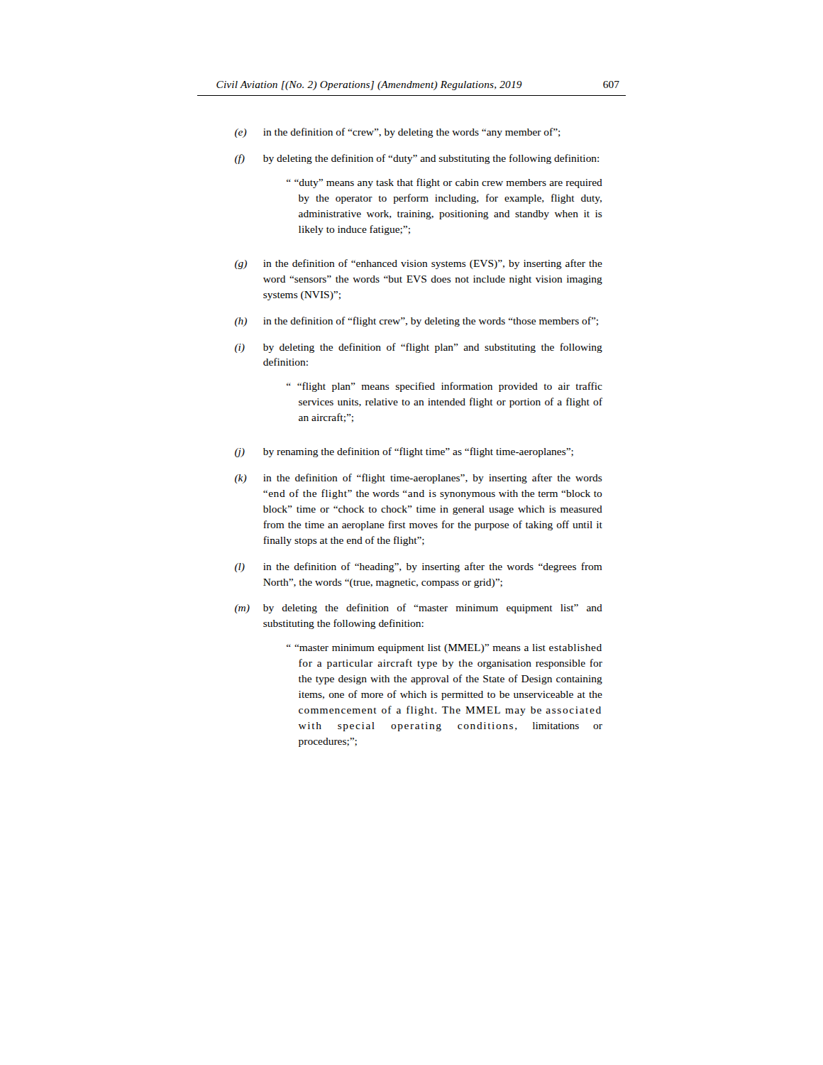Civil Aviation [(No. 2) Operations] (Amendment) Regulations, 2019
607
(e)
in the definition of “crew”, by deleting the words “any member of”;
(f)
by deleting the definition of “duty” and substituting the following definition:
“ “duty” means any task that flight or cabin crew members are required by the operator to perform including, for example, flight duty, administrative work, training, positioning and standby when it is likely to induce fatigue;”;
(g)
in the definition of “enhanced vision systems (EVS)”, by inserting after the word “sensors” the words “but EVS does not include night vision imaging systems (NVIS)”;
(h)
in the definition of “flight crew”, by deleting the words “those members of”;
(i)
by deleting the definition of “flight plan” and substituting the following definition:
“ “flight plan” means specified information provided to air traffic services units, relative to an intended flight or portion of a flight of an aircraft;”;
(j)
by renaming the definition of “flight time” as “flight time-aeroplanes”;
(k)
in the definition of “flight time-aeroplanes”, by inserting after the words “end of the flight” the words “and is synonymous with the term “block to block” time or “chock to chock” time in general usage which is measured from the time an aeroplane first moves for the purpose of taking off until it finally stops at the end of the flight”;
(l)
in the definition of “heading”, by inserting after the words “degrees from North”, the words “(true, magnetic, compass or grid)”;
(m)
by deleting the definition of “master minimum equipment list” and substituting the following definition:
“ “master minimum equipment list (MMEL)” means a list established for a particular aircraft type by the organisation responsible for the type design with the approval of the State of Design containing items, one of more of which is permitted to be unserviceable at the commencement of a flight. The MMEL may be associated with special operating conditions, limitations or procedures;”;